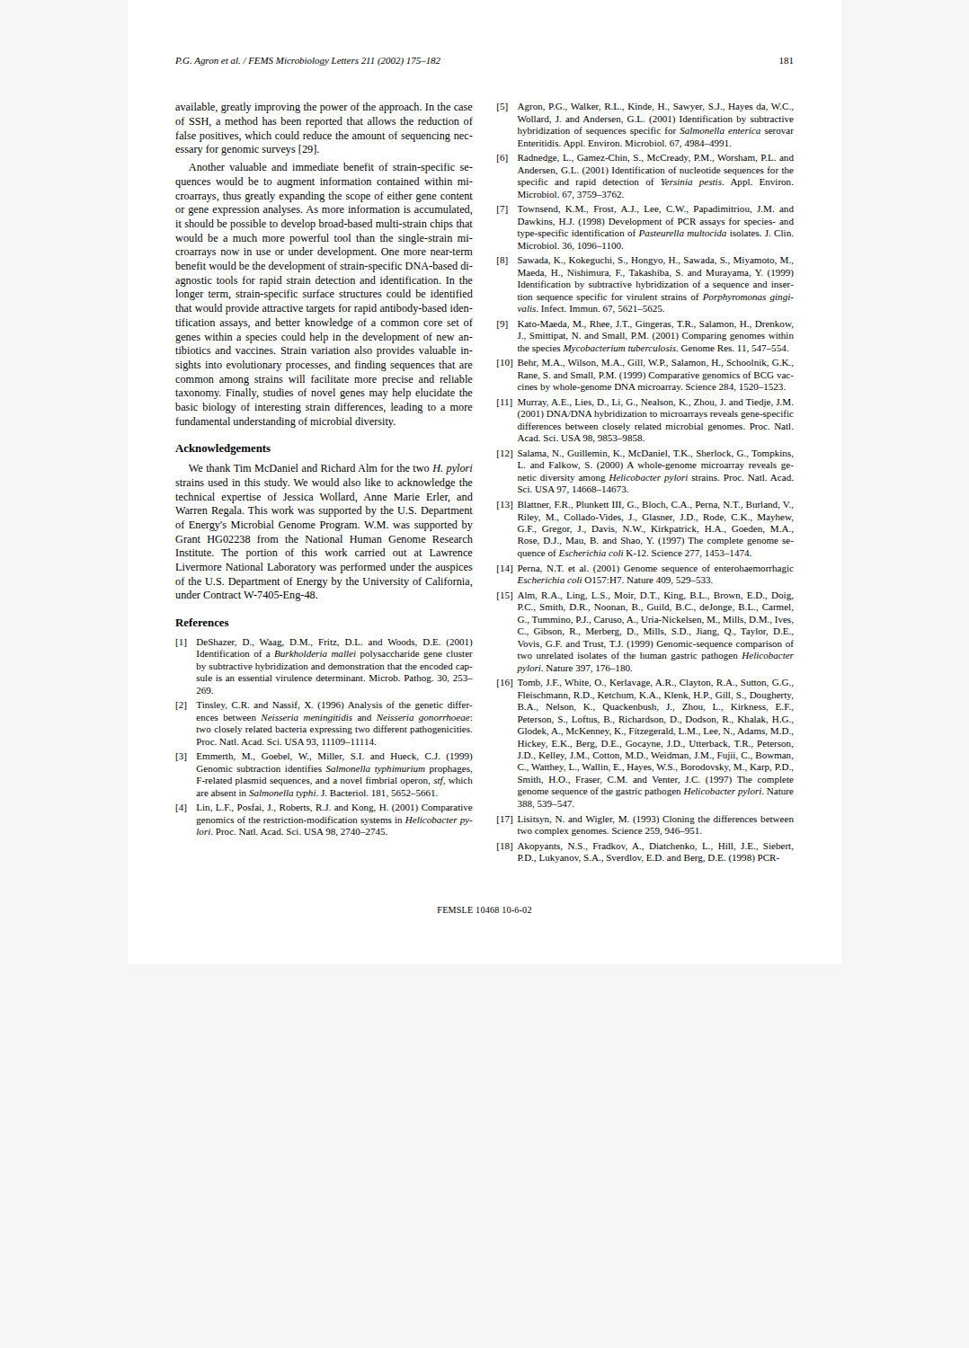P.G. Agron et al. / FEMS Microbiology Letters 211 (2002) 175–182 181
available, greatly improving the power of the approach. In the case of SSH, a method has been reported that allows the reduction of false positives, which could reduce the amount of sequencing necessary for genomic surveys [29].
Another valuable and immediate benefit of strain-specific sequences would be to augment information contained within microarrays, thus greatly expanding the scope of either gene content or gene expression analyses. As more information is accumulated, it should be possible to develop broad-based multi-strain chips that would be a much more powerful tool than the single-strain microarrays now in use or under development. One more near-term benefit would be the development of strain-specific DNA-based diagnostic tools for rapid strain detection and identification. In the longer term, strain-specific surface structures could be identified that would provide attractive targets for rapid antibody-based identification assays, and better knowledge of a common core set of genes within a species could help in the development of new antibiotics and vaccines. Strain variation also provides valuable insights into evolutionary processes, and finding sequences that are common among strains will facilitate more precise and reliable taxonomy. Finally, studies of novel genes may help elucidate the basic biology of interesting strain differences, leading to a more fundamental understanding of microbial diversity.
Acknowledgements
We thank Tim McDaniel and Richard Alm for the two H. pylori strains used in this study. We would also like to acknowledge the technical expertise of Jessica Wollard, Anne Marie Erler, and Warren Regala. This work was supported by the U.S. Department of Energy's Microbial Genome Program. W.M. was supported by Grant HG02238 from the National Human Genome Research Institute. The portion of this work carried out at Lawrence Livermore National Laboratory was performed under the auspices of the U.S. Department of Energy by the University of California, under Contract W-7405-Eng-48.
References
[1] DeShazer, D., Waag, D.M., Fritz, D.L. and Woods, D.E. (2001) Identification of a Burkholderia mallei polysaccharide gene cluster by subtractive hybridization and demonstration that the encoded capsule is an essential virulence determinant. Microb. Pathog. 30, 253–269.
[2] Tinsley, C.R. and Nassif, X. (1996) Analysis of the genetic differences between Neisseria meningitidis and Neisseria gonorrhoeae: two closely related bacteria expressing two different pathogenicities. Proc. Natl. Acad. Sci. USA 93, 11109–11114.
[3] Emmerth, M., Goebel, W., Miller, S.I. and Hueck, C.J. (1999) Genomic subtraction identifies Salmonella typhimurium prophages, F-related plasmid sequences, and a novel fimbrial operon, stf, which are absent in Salmonella typhi. J. Bacteriol. 181, 5652–5661.
[4] Lin, L.F., Posfai, J., Roberts, R.J. and Kong, H. (2001) Comparative genomics of the restriction-modification systems in Helicobacter pylori. Proc. Natl. Acad. Sci. USA 98, 2740–2745.
[5] Agron, P.G., Walker, R.L., Kinde, H., Sawyer, S.J., Hayes da, W.C., Wollard, J. and Andersen, G.L. (2001) Identification by subtractive hybridization of sequences specific for Salmonella enterica serovar Enteritidis. Appl. Environ. Microbiol. 67, 4984–4991.
[6] Radnedge, L., Gamez-Chin, S., McCready, P.M., Worsham, P.L. and Andersen, G.L. (2001) Identification of nucleotide sequences for the specific and rapid detection of Yersinia pestis. Appl. Environ. Microbiol. 67, 3759–3762.
[7] Townsend, K.M., Frost, A.J., Lee, C.W., Papadimitriou, J.M. and Dawkins, H.J. (1998) Development of PCR assays for species- and type-specific identification of Pasteurella multocida isolates. J. Clin. Microbiol. 36, 1096–1100.
[8] Sawada, K., Kokeguchi, S., Hongyo, H., Sawada, S., Miyamoto, M., Maeda, H., Nishimura, F., Takashiba, S. and Murayama, Y. (1999) Identification by subtractive hybridization of a sequence and insertion sequence specific for virulent strains of Porphyromonas gingivalis. Infect. Immun. 67, 5621–5625.
[9] Kato-Maeda, M., Rhee, J.T., Gingeras, T.R., Salamon, H., Drenkow, J., Smittipat, N. and Small, P.M. (2001) Comparing genomes within the species Mycobacterium tuberculosis. Genome Res. 11, 547–554.
[10] Behr, M.A., Wilson, M.A., Gill, W.P., Salamon, H., Schoolnik, G.K., Rane, S. and Small, P.M. (1999) Comparative genomics of BCG vaccines by whole-genome DNA microarray. Science 284, 1520–1523.
[11] Murray, A.E., Lies, D., Li, G., Nealson, K., Zhou, J. and Tiedje, J.M. (2001) DNA/DNA hybridization to microarrays reveals gene-specific differences between closely related microbial genomes. Proc. Natl. Acad. Sci. USA 98, 9853–9858.
[12] Salama, N., Guillemin, K., McDaniel, T.K., Sherlock, G., Tompkins, L. and Falkow, S. (2000) A whole-genome microarray reveals genetic diversity among Helicobacter pylori strains. Proc. Natl. Acad. Sci. USA 97, 14668–14673.
[13] Blattner, F.R., Plunkett III, G., Bloch, C.A., Perna, N.T., Burland, V., Riley, M., Collado-Vides, J., Glasner, J.D., Rode, C.K., Mayhew, G.F., Gregor, J., Davis, N.W., Kirkpatrick, H.A., Goeden, M.A., Rose, D.J., Mau, B. and Shao, Y. (1997) The complete genome sequence of Escherichia coli K-12. Science 277, 1453–1474.
[14] Perna, N.T. et al. (2001) Genome sequence of enterohaemorrhagic Escherichia coli O157:H7. Nature 409, 529–533.
[15] Alm, R.A., Ling, L.S., Moir, D.T., King, B.L., Brown, E.D., Doig, P.C., Smith, D.R., Noonan, B., Guild, B.C., deJonge, B.L., Carmel, G., Tummino, P.J., Caruso, A., Uria-Nickelsen, M., Mills, D.M., Ives, C., Gibson, R., Merberg, D., Mills, S.D., Jiang, Q., Taylor, D.E., Vovis, G.F. and Trust, T.J. (1999) Genomic-sequence comparison of two unrelated isolates of the human gastric pathogen Helicobacter pylori. Nature 397, 176–180.
[16] Tomb, J.F., White, O., Kerlavage, A.R., Clayton, R.A., Sutton, G.G., Fleischmann, R.D., Ketchum, K.A., Klenk, H.P., Gill, S., Dougherty, B.A., Nelson, K., Quackenbush, J., Zhou, L., Kirkness, E.F., Peterson, S., Loftus, B., Richardson, D., Dodson, R., Khalak, H.G., Glodek, A., McKenney, K., Fitzegerald, L.M., Lee, N., Adams, M.D., Hickey, E.K., Berg, D.E., Gocayne, J.D., Utterback, T.R., Peterson, J.D., Kelley, J.M., Cotton, M.D., Weidman, J.M., Fujii, C., Bowman, C., Watthey, L., Wallin, E., Hayes, W.S., Borodovsky, M., Karp, P.D., Smith, H.O., Fraser, C.M. and Venter, J.C. (1997) The complete genome sequence of the gastric pathogen Helicobacter pylori. Nature 388, 539–547.
[17] Lisitsyn, N. and Wigler, M. (1993) Cloning the differences between two complex genomes. Science 259, 946–951.
[18] Akopyants, N.S., Fradkov, A., Diatchenko, L., Hill, J.E., Siebert, P.D., Lukyanov, S.A., Sverdlov, E.D. and Berg, D.E. (1998) PCR-
FEMSLE 10468 10-6-02